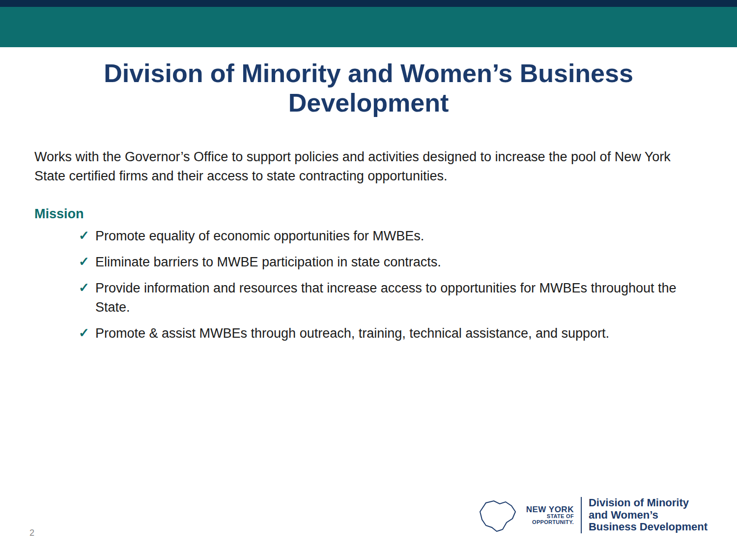Division of Minority and Women’s Business Development
Works with the Governor’s Office to support policies and activities designed to increase the pool of New York State certified firms and their access to state contracting opportunities.
Mission
Promote equality of economic opportunities for MWBEs.
Eliminate barriers to MWBE participation in state contracts.
Provide information and resources that increase access to opportunities for MWBEs throughout the State.
Promote & assist MWBEs through outreach, training, technical assistance, and support.
NEW YORK
STATE OF
OPPORTUNITY.
Division of Minority
and Women’s
Business Development
2